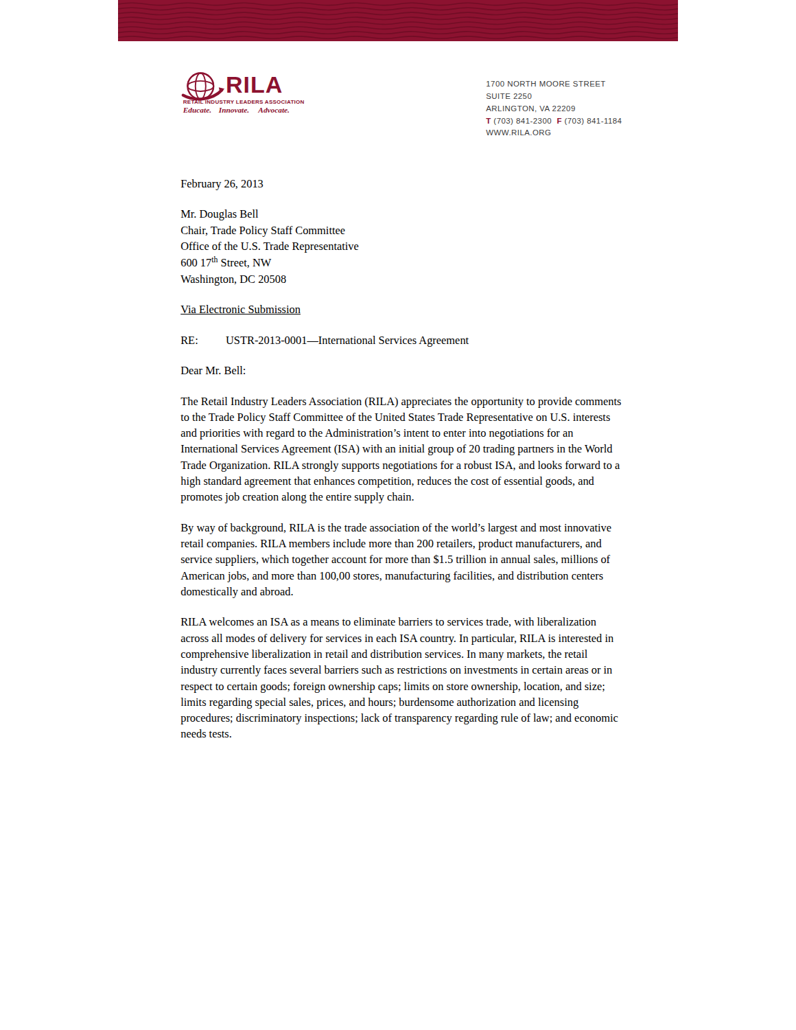RILA RETAIL INDUSTRY LEADERS ASSOCIATION Educate. Innovate. Advocate.
1700 NORTH MOORE STREET
SUITE 2250
ARLINGTON, VA 22209
T (703) 841-2300 F (703) 841-1184
WWW.RILA.ORG
February 26, 2013
Mr. Douglas Bell
Chair, Trade Policy Staff Committee
Office of the U.S. Trade Representative
600 17th Street, NW
Washington, DC 20508
Via Electronic Submission
RE:
USTR-2013-0001—International Services Agreement
Dear Mr. Bell:
The Retail Industry Leaders Association (RILA) appreciates the opportunity to provide comments to the Trade Policy Staff Committee of the United States Trade Representative on U.S. interests and priorities with regard to the Administration’s intent to enter into negotiations for an International Services Agreement (ISA) with an initial group of 20 trading partners in the World Trade Organization. RILA strongly supports negotiations for a robust ISA, and looks forward to a high standard agreement that enhances competition, reduces the cost of essential goods, and promotes job creation along the entire supply chain.
By way of background, RILA is the trade association of the world’s largest and most innovative retail companies. RILA members include more than 200 retailers, product manufacturers, and service suppliers, which together account for more than $1.5 trillion in annual sales, millions of American jobs, and more than 100,00 stores, manufacturing facilities, and distribution centers domestically and abroad.
RILA welcomes an ISA as a means to eliminate barriers to services trade, with liberalization across all modes of delivery for services in each ISA country. In particular, RILA is interested in comprehensive liberalization in retail and distribution services. In many markets, the retail industry currently faces several barriers such as restrictions on investments in certain areas or in respect to certain goods; foreign ownership caps; limits on store ownership, location, and size; limits regarding special sales, prices, and hours; burdensome authorization and licensing procedures; discriminatory inspections; lack of transparency regarding rule of law; and economic needs tests.